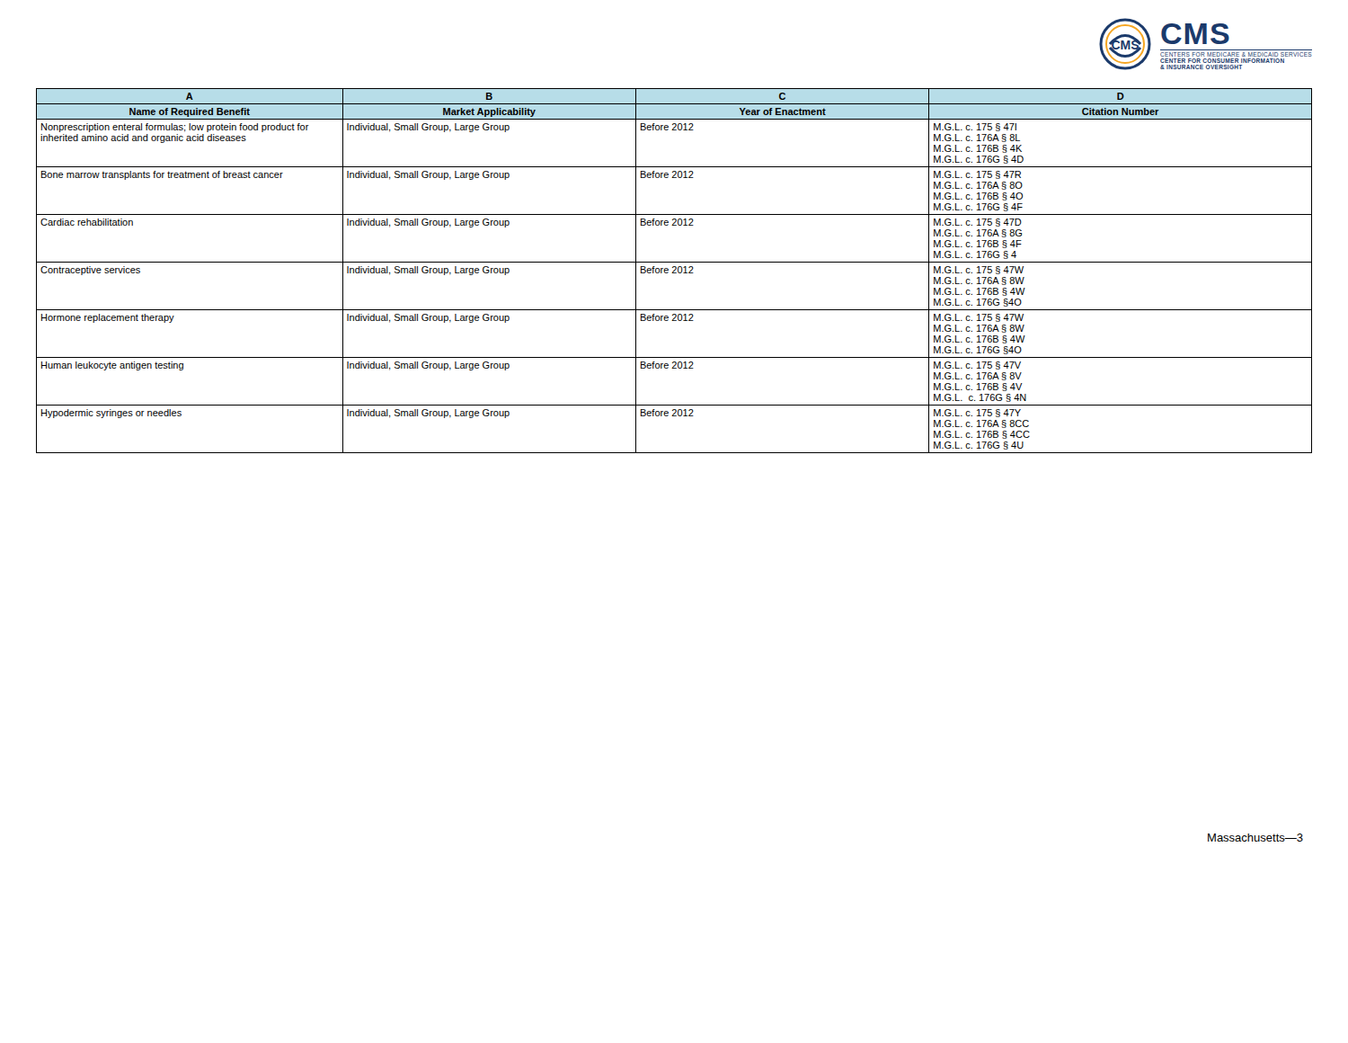CMS
CMS
CENTERS FOR MEDICARE & MEDICAID SERVICES
CENTER FOR CONSUMER INFORMATION
& INSURANCE OVERSIGHT
| A | B | C | D |
| --- | --- | --- | --- |
| Name of Required Benefit | Market Applicability | Year of Enactment | Citation Number |
| Nonprescription enteral formulas; low protein food product for inherited amino acid and organic acid diseases | Individual, Small Group, Large Group | Before 2012 | M.G.L. c. 175 § 47I M.G.L. c. 176A § 8L M.G.L. c. 176B § 4K M.G.L. c. 176G § 4D |
| Bone marrow transplants for treatment of breast cancer | Individual, Small Group, Large Group | Before 2012 | M.G.L. c. 175 § 47R M.G.L. c. 176A § 8O M.G.L. c. 176B § 4O M.G.L. c. 176G § 4F |
| Cardiac rehabilitation | Individual, Small Group, Large Group | Before 2012 | M.G.L. c. 175 § 47D M.G.L. c. 176A § 8G M.G.L. c. 176B § 4F M.G.L. c. 176G § 4 |
| Contraceptive services | Individual, Small Group, Large Group | Before 2012 | M.G.L. c. 175 § 47W M.G.L. c. 176A § 8W M.G.L. c. 176B § 4W M.G.L. c. 176G §4O |
| Hormone replacement therapy | Individual, Small Group, Large Group | Before 2012 | M.G.L. c. 175 § 47W M.G.L. c. 176A § 8W M.G.L. c. 176B § 4W M.G.L. c. 176G §4O |
| Human leukocyte antigen testing | Individual, Small Group, Large Group | Before 2012 | M.G.L. c. 175 § 47V M.G.L. c. 176A § 8V M.G.L. c. 176B § 4V M.G.L. c. 176G § 4N |
| Hypodermic syringes or needles | Individual, Small Group, Large Group | Before 2012 | M.G.L. c. 175 § 47Y M.G.L. c. 176A § 8CC M.G.L. c. 176B § 4CC M.G.L. c. 176G § 4U |
Massachusetts—3